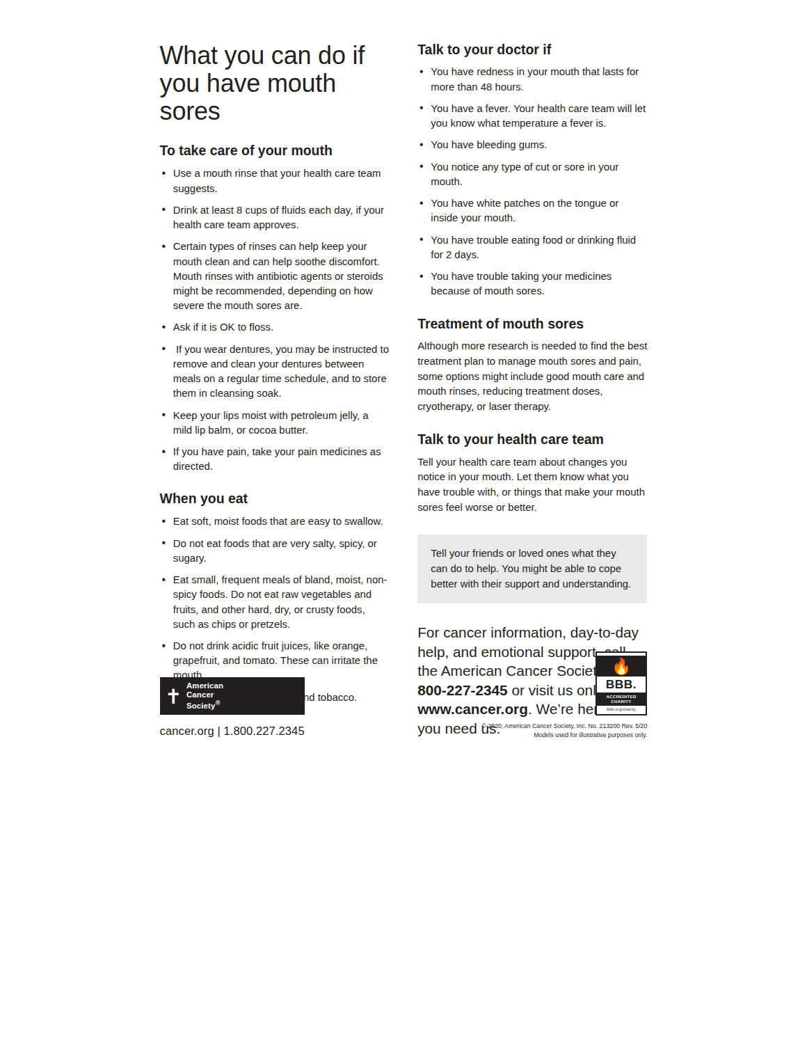What you can do if you have mouth sores
To take care of your mouth
Use a mouth rinse that your health care team suggests.
Drink at least 8 cups of fluids each day, if your health care team approves.
Certain types of rinses can help keep your mouth clean and can help soothe discomfort. Mouth rinses with antibiotic agents or steroids might be recommended, depending on how severe the mouth sores are.
Ask if it is OK to floss.
If you wear dentures, you may be instructed to remove and clean your dentures between meals on a regular time schedule, and to store them in cleansing soak.
Keep your lips moist with petroleum jelly, a mild lip balm, or cocoa butter.
If you have pain, take your pain medicines as directed.
When you eat
Eat soft, moist foods that are easy to swallow.
Do not eat foods that are very salty, spicy, or sugary.
Eat small, frequent meals of bland, moist, non-spicy foods. Do not eat raw vegetables and fruits, and other hard, dry, or crusty foods, such as chips or pretzels.
Do not drink acidic fruit juices, like orange, grapefruit, and tomato. These can irritate the mouth.
Avoid fizzy drinks, alcohol, and tobacco.
Talk to your doctor if
You have redness in your mouth that lasts for more than 48 hours.
You have a fever. Your health care team will let you know what temperature a fever is.
You have bleeding gums.
You notice any type of cut or sore in your mouth.
You have white patches on the tongue or inside your mouth.
You have trouble eating food or drinking fluid for 2 days.
You have trouble taking your medicines because of mouth sores.
Treatment of mouth sores
Although more research is needed to find the best treatment plan to manage mouth sores and pain, some options might include good mouth care and mouth rinses, reducing treatment doses, cryotherapy, or laser therapy.
Talk to your health care team
Tell your health care team about changes you notice in your mouth. Let them know what you have trouble with, or things that make your mouth sores feel worse or better.
Tell your friends or loved ones what they can do to help. You might be able to cope better with their support and understanding.
For cancer information, day-to-day help, and emotional support, call the American Cancer Society at 1-800-227-2345 or visit us online at www.cancer.org. We’re here when you need us.
✝ American
Cancer
Society®
cancer.org | 1.800.227.2345
🔥
BBB.
ACCREDITED
CHARITY
bbb.org/charity
© 2020, American Cancer Society, Inc. No. 213200 Rev. 5/20
Models used for illustrative purposes only.